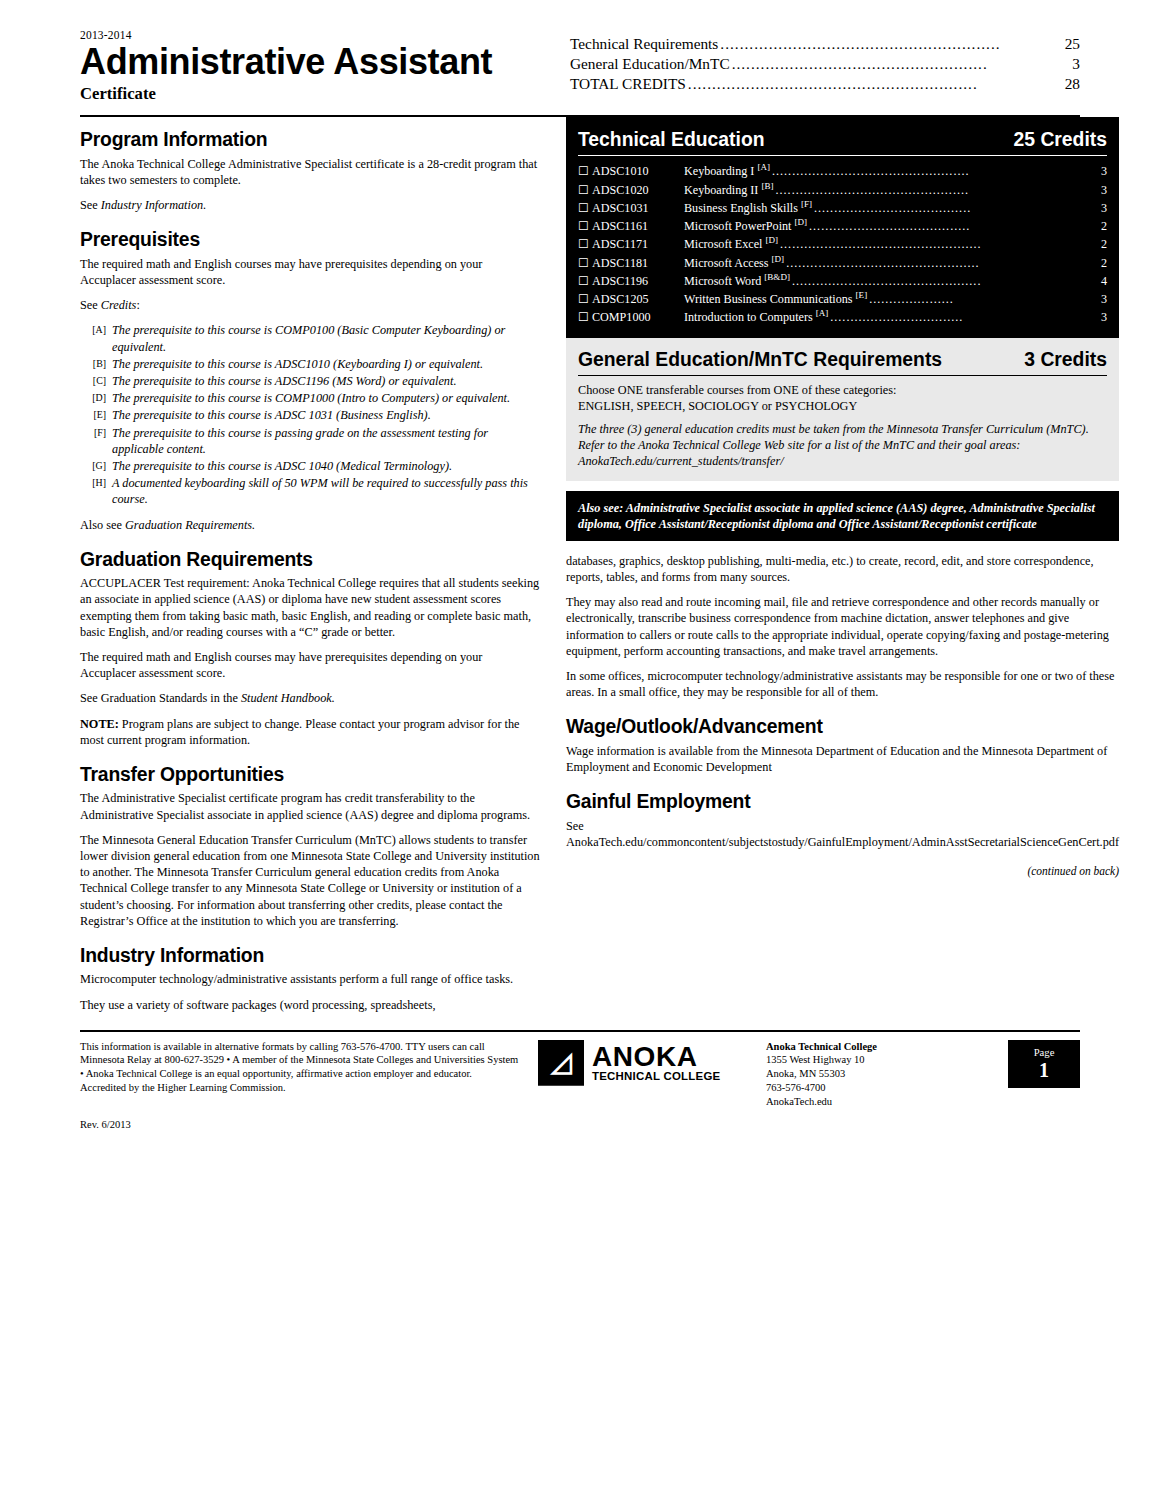2013-2014
Administrative Assistant
Certificate
Technical Requirements.......................................................... 25
General Education/MnTC..................................................... 3
TOTAL CREDITS............................................................ 28
Program Information
The Anoka Technical College Administrative Specialist certificate is a 28-credit program that takes two semesters to complete.
See Industry Information.
Prerequisites
The required math and English courses may have prerequisites depending on your Accuplacer assessment score.
See Credits:
[A] The prerequisite to this course is COMP0100 (Basic Computer Keyboarding) or equivalent.
[B] The prerequisite to this course is ADSC1010 (Keyboarding I) or equivalent.
[C] The prerequisite to this course is ADSC1196 (MS Word) or equivalent.
[D] The prerequisite to this course is COMP1000 (Intro to Computers) or equivalent.
[E] The prerequisite to this course is ADSC 1031 (Business English).
[F] The prerequisite to this course is passing grade on the assessment testing for applicable content.
[G] The prerequisite to this course is ADSC 1040 (Medical Terminology).
[H] A documented keyboarding skill of 50 WPM will be required to successfully pass this course.
Also see Graduation Requirements.
Graduation Requirements
ACCUPLACER Test requirement: Anoka Technical College requires that all students seeking an associate in applied science (AAS) or diploma have new student assessment scores exempting them from taking basic math, basic English, and reading or complete basic math, basic English, and/or reading courses with a “C” grade or better.
The required math and English courses may have prerequisites depending on your Accuplacer assessment score.
See Graduation Standards in the Student Handbook.
NOTE: Program plans are subject to change. Please contact your program advisor for the most current program information.
Transfer Opportunities
The Administrative Specialist certificate program has credit transferability to the Administrative Specialist associate in applied science (AAS) degree and diploma programs.
The Minnesota General Education Transfer Curriculum (MnTC) allows students to transfer lower division general education from one Minnesota State College and University institution to another. The Minnesota Transfer Curriculum general education credits from Anoka Technical College transfer to any Minnesota State College or University or institution of a student’s choosing. For information about transferring other credits, please contact the Registrar’s Office at the institution to which you are transferring.
Industry Information
Microcomputer technology/administrative assistants perform a full range of office tasks.
They use a variety of software packages (word processing, spreadsheets,
Technical Education 25 Credits
| ☐ | ADSC1010 | Keyboarding I [A] ................................................. | 3 |
| ☐ | ADSC1020 | Keyboarding II [B] ................................................ | 3 |
| ☐ | ADSC1031 | Business English Skills [F] ....................................... | 3 |
| ☐ | ADSC1161 | Microsoft PowerPoint [D] ........................................ | 2 |
| ☐ | ADSC1171 | Microsoft Excel [D] .................................................. | 2 |
| ☐ | ADSC1181 | Microsoft Access [D] ................................................ | 2 |
| ☐ | ADSC1196 | Microsoft Word [B&D] ............................................... | 4 |
| ☐ | ADSC1205 | Written Business Communications [E] ..................... | 3 |
| ☐ | COMP1000 | Introduction to Computers [A] ................................. | 3 |
General Education/MnTC Requirements 3 Credits
Choose ONE transferable courses from ONE of these categories:
ENGLISH, SPEECH, SOCIOLOGY or PSYCHOLOGY
The three (3) general education credits must be taken from the Minnesota Transfer Curriculum (MnTC). Refer to the Anoka Technical College Web site for a list of the MnTC and their goal areas: AnokaTech.edu/current_students/transfer/
Also see: Administrative Specialist associate in applied science (AAS) degree, Administrative Specialist diploma, Office Assistant/Receptionist diploma and Office Assistant/Receptionist certificate
databases, graphics, desktop publishing, multi-media, etc.) to create, record, edit, and store correspondence, reports, tables, and forms from many sources.
They may also read and route incoming mail, file and retrieve correspondence and other records manually or electronically, transcribe business correspondence from machine dictation, answer telephones and give information to callers or route calls to the appropriate individual, operate copying/faxing and postage-metering equipment, perform accounting transactions, and make travel arrangements.
In some offices, microcomputer technology/administrative assistants may be responsible for one or two of these areas. In a small office, they may be responsible for all of them.
Wage/Outlook/Advancement
Wage information is available from the Minnesota Department of Education and the Minnesota Department of Employment and Economic Development
Gainful Employment
See AnokaTech.edu/commoncontent/subjectstostudy/GainfulEmployment/AdminAsstSecretarialScienceGenCert.pdf
(continued on back)
This information is available in alternative formats by calling 763-576-4700. TTY users can call Minnesota Relay at 800-627-3529 • A member of the Minnesota State Colleges and Universities System • Anoka Technical College is an equal opportunity, affirmative action employer and educator. Accredited by the Higher Learning Commission.
◿
ANOKA
TECHNICAL COLLEGE
Anoka Technical College
1355 West Highway 10
Anoka, MN 55303
763-576-4700
AnokaTech.edu
Page
1
Rev. 6/2013